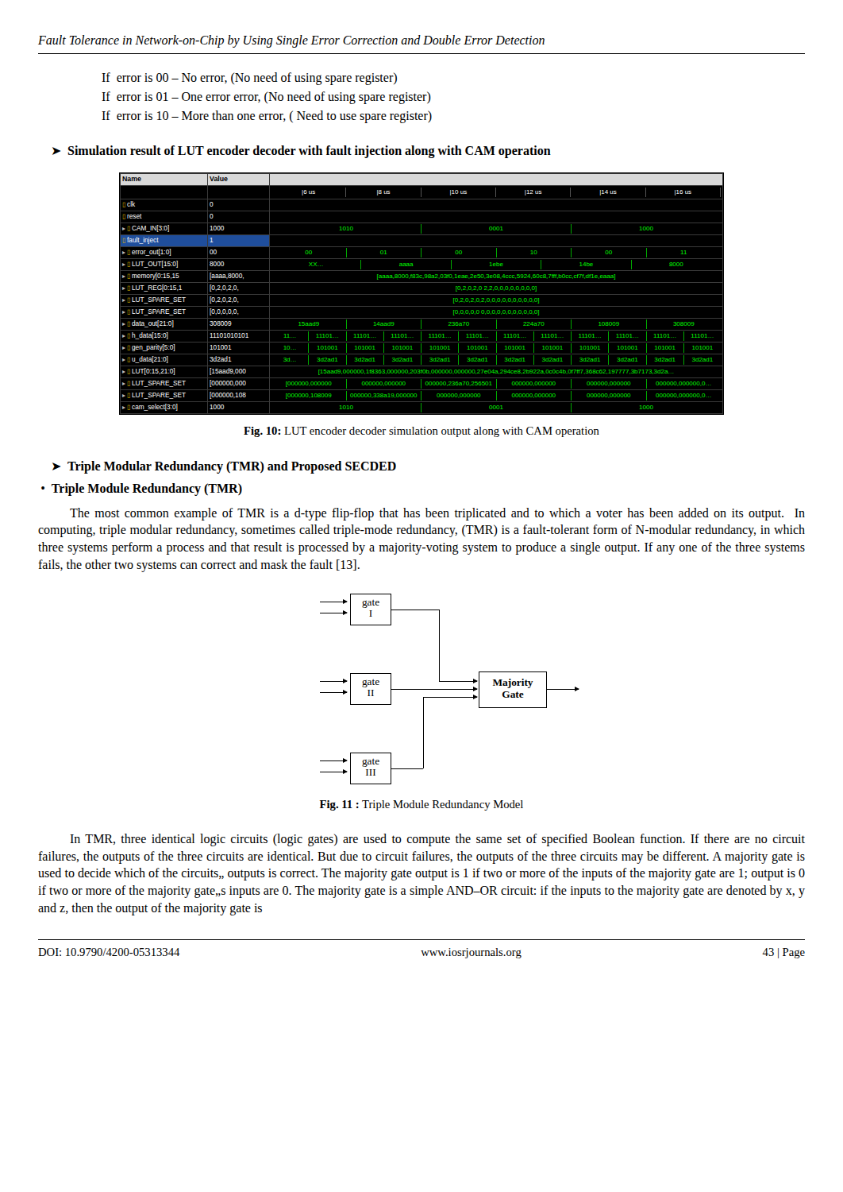Fault Tolerance in Network-on-Chip by Using Single Error Correction and Double Error Detection
If error is 00 – No error, (No need of using spare register)
If error is 01 – One error error, (No need of using spare register)
If error is 10 – More than one error, ( Need to use spare register)
Simulation result of LUT encoder decoder with fault injection along with CAM operation
| Name | Value | |
| --- | --- | --- |
| | | /6 us /8 us /10 us /12 us /14 us /16 us |
| ▯ clk | 0 | |
| ▯ reset | 0 | |
| ▸ ▯ CAM_IN[3:0] | 1000 | 1010 0001 1000 |
| ▯ fault_inject | 1 | |
| ▸ ▯ error_out[1:0] | 00 | 00 01 00 10 00 11 |
| ▸ ▯ LUT_OUT[15:0] | 8000 | XX… aaaa 1ebe 14be 8000 |
| ▸ ▯ memory[0:15,15 | [aaaa,8000, | [aaaa,8000,f83c,98a2,03f0,1eae,2e50,3e08,4ccc,5924,60c8,7fff,b0cc,cf7f,df1e,eaaa] |
| ▸ ▯ LUT_REG[0:15,1 | [0,2,0,2,0, | [0,2,0,2,0 2,2,0,0,0,0,0,0,0,0] |
| ▸ ▯ LUT_SPARE_SET | [0,2,0,2,0, | [0,2,0,2,0,2,0,0,0,0,0,0,0,0,0,0] |
| ▸ ▯ LUT_SPARE_SET | [0,0,0,0,0, | [0,0,0,0,0 0,0,0,0,0,0,0,0,0,0,0] |
| ▸ ▯ data_out[21:0] | 308009 | 15aad9 14aad9 236a70 224a70 108009 308009 |
| ▸ ▯ h_data[15:0] | 11101010101 | 11… 11101… 11101… 11101… 11101… 11101… 11101… 11101… 11101… 11101… 11101… 11101… |
| ▸ ▯ gen_parity[5:0] | 101001 | 10… 101001 101001 101001 101001 101001 101001 101001 101001 101001 101001 101001 |
| ▸ ▯ u_data[21:0] | 3d2ad1 | 3d… 3d2ad1 3d2ad1 3d2ad1 3d2ad1 3d2ad1 3d2ad1 3d2ad1 3d2ad1 3d2ad1 3d2ad1 3d2ad1 |
| ▸ ▯ LUT[0:15,21:0] | [15aad9,000 | [15aad9,000000,1f8363,000000,203f0b,000000,000000,27e04a,294ce8,2b922a,0c0c4b,0f7ff7,368c62,197777,3b7173,3d2a… |
| ▸ ▯ LUT_SPARE_SET | [000000,000 | [000000,000000 000000,000000 000000,236a70,256501 000000,000000 000000,000000 000000,000000,0… |
| ▸ ▯ LUT_SPARE_SET | [000000,108 | [000000,108009 000000,338a19,000000 000000,000000 000000,000000 000000,000000 000000,000000,0… |
| ▸ ▯ cam_select[3:0] | 1000 | 1010 0001 1000 |
Fig. 10: LUT encoder decoder simulation output along with CAM operation
Triple Modular Redundancy (TMR) and Proposed SECDED
Triple Module Redundancy (TMR)
The most common example of TMR is a d-type flip-flop that has been triplicated and to which a voter has been added on its output. In computing, triple modular redundancy, sometimes called triple-mode redundancy, (TMR) is a fault-tolerant form of N-modular redundancy, in which three systems perform a process and that result is processed by a majority-voting system to produce a single output. If any one of the three systems fails, the other two systems can correct and mask the fault [13].
gate I
gate II
gate III
Majority
Gate
Fig. 11 : Triple Module Redundancy Model
In TMR, three identical logic circuits (logic gates) are used to compute the same set of specified Boolean function. If there are no circuit failures, the outputs of the three circuits are identical. But due to circuit failures, the outputs of the three circuits may be different. A majority gate is used to decide which of the circuits„ outputs is correct. The majority gate output is 1 if two or more of the inputs of the majority gate are 1; output is 0 if two or more of the majority gate„s inputs are 0. The majority gate is a simple AND–OR circuit: if the inputs to the majority gate are denoted by x, y and z, then the output of the majority gate is
DOI: 10.9790/4200-05313344 www.iosrjournals.org 43 | Page